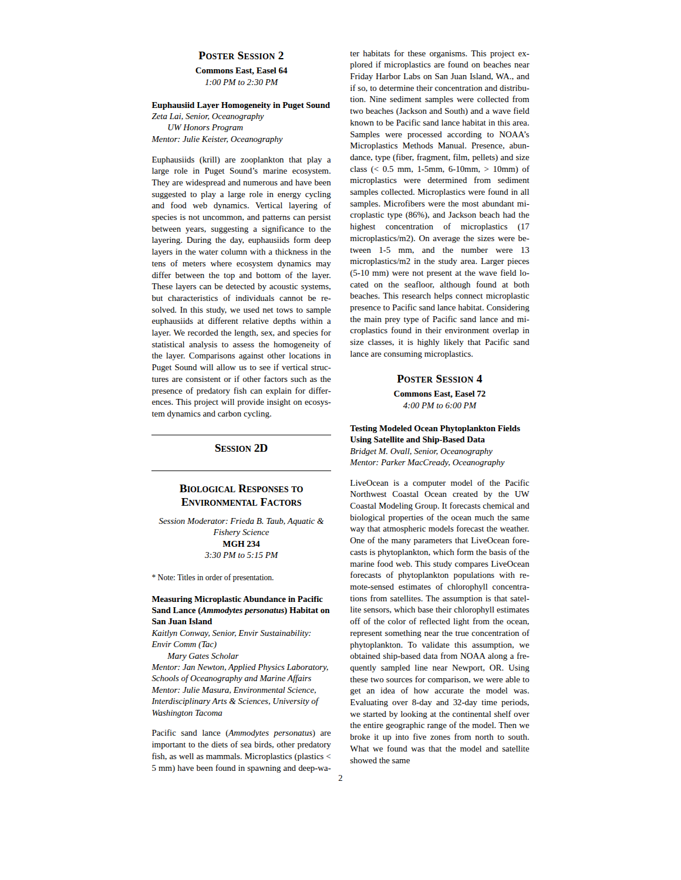Poster Session 2
Commons East, Easel 64
1:00 PM to 2:30 PM
Euphausiid Layer Homogeneity in Puget Sound
Zeta Lai, Senior, Oceanography
UW Honors Program
Mentor: Julie Keister, Oceanography
Euphausiids (krill) are zooplankton that play a large role in Puget Sound’s marine ecosystem. They are widespread and numerous and have been suggested to play a large role in energy cycling and food web dynamics. Vertical layering of species is not uncommon, and patterns can persist between years, suggesting a significance to the layering. During the day, euphausiids form deep layers in the water column with a thickness in the tens of meters where ecosystem dynamics may differ between the top and bottom of the layer. These layers can be detected by acoustic systems, but characteristics of individuals cannot be resolved. In this study, we used net tows to sample euphausiids at different relative depths within a layer. We recorded the length, sex, and species for statistical analysis to assess the homogeneity of the layer. Comparisons against other locations in Puget Sound will allow us to see if vertical structures are consistent or if other factors such as the presence of predatory fish can explain for differences. This project will provide insight on ecosystem dynamics and carbon cycling.
Session 2D
Biological Responses to
Environmental Factors
Session Moderator: Frieda B. Taub, Aquatic & Fishery Science
MGH 234
3:30 PM to 5:15 PM
* Note: Titles in order of presentation.
Measuring Microplastic Abundance in Pacific Sand Lance (Ammodytes personatus) Habitat on San Juan Island
Kaitlyn Conway, Senior, Envir Sustainability: Envir Comm (Tac)
Mary Gates Scholar
Mentor: Jan Newton, Applied Physics Laboratory, Schools of Oceanography and Marine Affairs
Mentor: Julie Masura, Environmental Science, Interdisciplinary Arts & Sciences, University of Washington Tacoma
Pacific sand lance (Ammodytes personatus) are important to the diets of sea birds, other predatory fish, as well as mammals. Microplastics (plastics < 5 mm) have been found in spawning and deep-water habitats for these organisms. This project explored if microplastics are found on beaches near Friday Harbor Labs on San Juan Island, WA., and if so, to determine their concentration and distribution. Nine sediment samples were collected from two beaches (Jackson and South) and a wave field known to be Pacific sand lance habitat in this area. Samples were processed according to NOAA’s Microplastics Methods Manual. Presence, abundance, type (fiber, fragment, film, pellets) and size class (< 0.5 mm, 1-5mm, 6-10mm, > 10mm) of microplastics were determined from sediment samples collected. Microplastics were found in all samples. Microfibers were the most abundant microplastic type (86%), and Jackson beach had the highest concentration of microplastics (17 microplastics/m2). On average the sizes were between 1-5 mm, and the number were 13 microplastics/m2 in the study area. Larger pieces (5-10 mm) were not present at the wave field located on the seafloor, although found at both beaches. This research helps connect microplastic presence to Pacific sand lance habitat. Considering the main prey type of Pacific sand lance and microplastics found in their environment overlap in size classes, it is highly likely that Pacific sand lance are consuming microplastics.
Poster Session 4
Commons East, Easel 72
4:00 PM to 6:00 PM
Testing Modeled Ocean Phytoplankton Fields Using Satellite and Ship-Based Data
Bridget M. Ovall, Senior, Oceanography
Mentor: Parker MacCready, Oceanography
LiveOcean is a computer model of the Pacific Northwest Coastal Ocean created by the UW Coastal Modeling Group. It forecasts chemical and biological properties of the ocean much the same way that atmospheric models forecast the weather. One of the many parameters that LiveOcean forecasts is phytoplankton, which form the basis of the marine food web. This study compares LiveOcean forecasts of phytoplankton populations with remote-sensed estimates of chlorophyll concentrations from satellites. The assumption is that satellite sensors, which base their chlorophyll estimates off of the color of reflected light from the ocean, represent something near the true concentration of phytoplankton. To validate this assumption, we obtained ship-based data from NOAA along a frequently sampled line near Newport, OR. Using these two sources for comparison, we were able to get an idea of how accurate the model was. Evaluating over 8-day and 32-day time periods, we started by looking at the continental shelf over the entire geographic range of the model. Then we broke it up into five zones from north to south. What we found was that the model and satellite showed the same
2